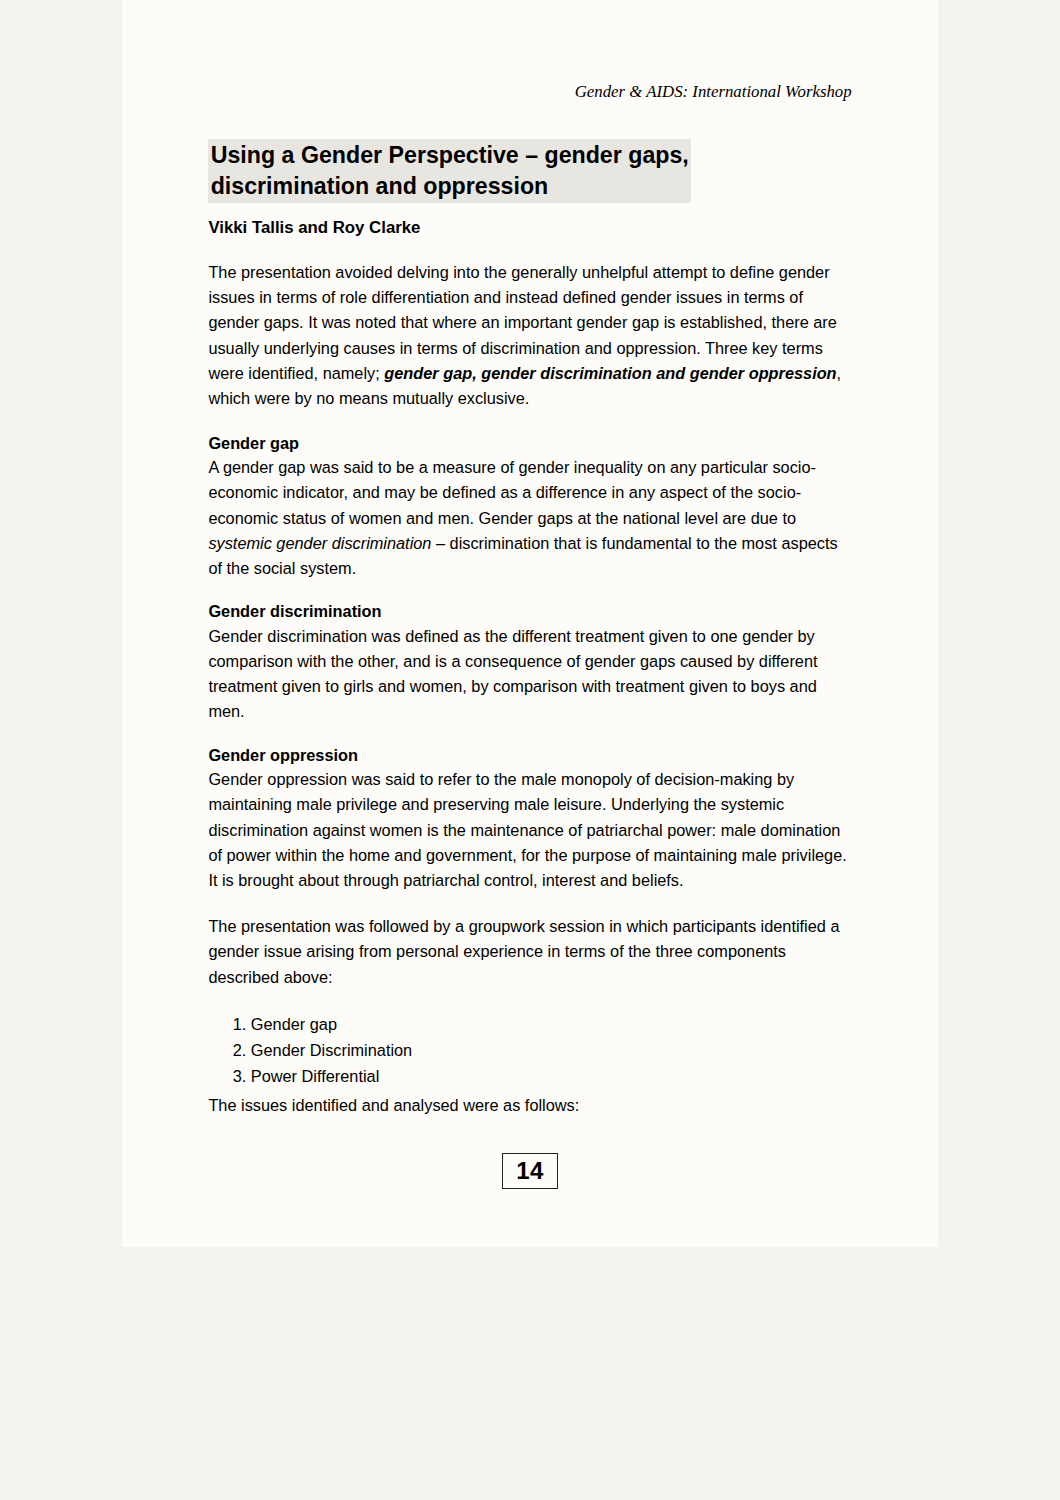Gender & AIDS: International Workshop
Using a Gender Perspective – gender gaps,
discrimination and oppression
Vikki Tallis and Roy Clarke
The presentation avoided delving into the generally unhelpful attempt to define gender issues in terms of role differentiation and instead defined gender issues in terms of gender gaps. It was noted that where an important gender gap is established, there are usually underlying causes in terms of discrimination and oppression. Three key terms were identified, namely; gender gap, gender discrimination and gender oppression, which were by no means mutually exclusive.
Gender gap
A gender gap was said to be a measure of gender inequality on any particular socio-economic indicator, and may be defined as a difference in any aspect of the socio-economic status of women and men. Gender gaps at the national level are due to systemic gender discrimination – discrimination that is fundamental to the most aspects of the social system.
Gender discrimination
Gender discrimination was defined as the different treatment given to one gender by comparison with the other, and is a consequence of gender gaps caused by different treatment given to girls and women, by comparison with treatment given to boys and men.
Gender oppression
Gender oppression was said to refer to the male monopoly of decision-making by maintaining male privilege and preserving male leisure. Underlying the systemic discrimination against women is the maintenance of patriarchal power: male domination of power within the home and government, for the purpose of maintaining male privilege. It is brought about through patriarchal control, interest and beliefs.
The presentation was followed by a groupwork session in which participants identified a gender issue arising from personal experience in terms of the three components described above:
Gender gap
Gender Discrimination
Power Differential
The issues identified and analysed were as follows:
14